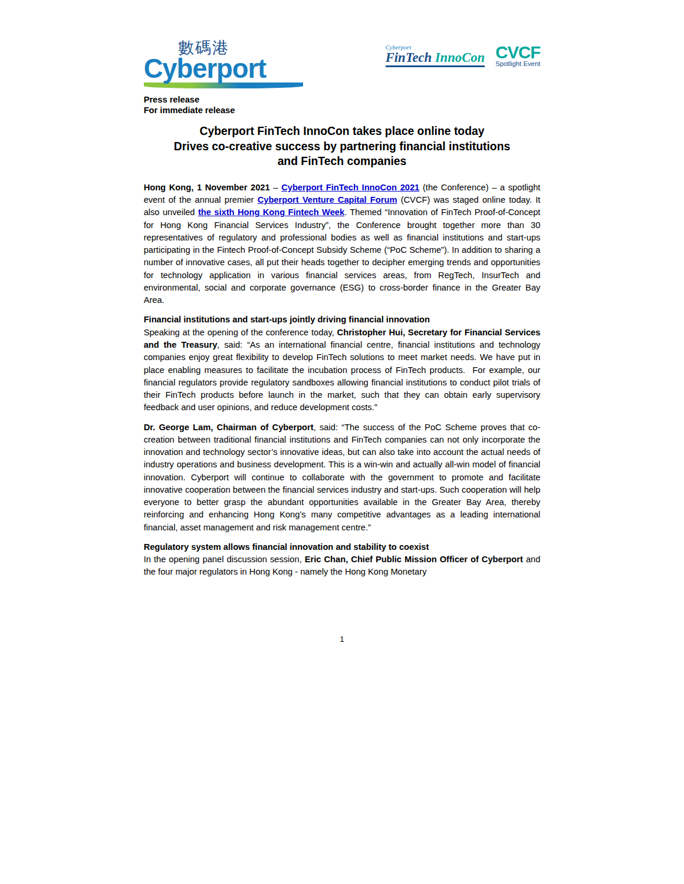數碼港
Cyberport
Cyberport
FinTech InnoCon
CVCF
Spotlight Event
Press release
For immediate release
Cyberport FinTech InnoCon takes place online today
Drives co-creative success by partnering financial institutions
and FinTech companies
Hong Kong, 1 November 2021 – Cyberport FinTech InnoCon 2021 (the Conference) – a spotlight event of the annual premier Cyberport Venture Capital Forum (CVCF) was staged online today. It also unveiled the sixth Hong Kong Fintech Week. Themed “Innovation of FinTech Proof-of-Concept for Hong Kong Financial Services Industry”, the Conference brought together more than 30 representatives of regulatory and professional bodies as well as financial institutions and start-ups participating in the Fintech Proof-of-Concept Subsidy Scheme (“PoC Scheme”). In addition to sharing a number of innovative cases, all put their heads together to decipher emerging trends and opportunities for technology application in various financial services areas, from RegTech, InsurTech and environmental, social and corporate governance (ESG) to cross-border finance in the Greater Bay Area.
Financial institutions and start-ups jointly driving financial innovation
Speaking at the opening of the conference today, Christopher Hui, Secretary for Financial Services and the Treasury, said: “As an international financial centre, financial institutions and technology companies enjoy great flexibility to develop FinTech solutions to meet market needs. We have put in place enabling measures to facilitate the incubation process of FinTech products. For example, our financial regulators provide regulatory sandboxes allowing financial institutions to conduct pilot trials of their FinTech products before launch in the market, such that they can obtain early supervisory feedback and user opinions, and reduce development costs."
Dr. George Lam, Chairman of Cyberport, said: “The success of the PoC Scheme proves that co-creation between traditional financial institutions and FinTech companies can not only incorporate the innovation and technology sector’s innovative ideas, but can also take into account the actual needs of industry operations and business development. This is a win-win and actually all-win model of financial innovation. Cyberport will continue to collaborate with the government to promote and facilitate innovative cooperation between the financial services industry and start-ups. Such cooperation will help everyone to better grasp the abundant opportunities available in the Greater Bay Area, thereby reinforcing and enhancing Hong Kong’s many competitive advantages as a leading international financial, asset management and risk management centre.”
Regulatory system allows financial innovation and stability to coexist
In the opening panel discussion session, Eric Chan, Chief Public Mission Officer of Cyberport and the four major regulators in Hong Kong - namely the Hong Kong Monetary
1